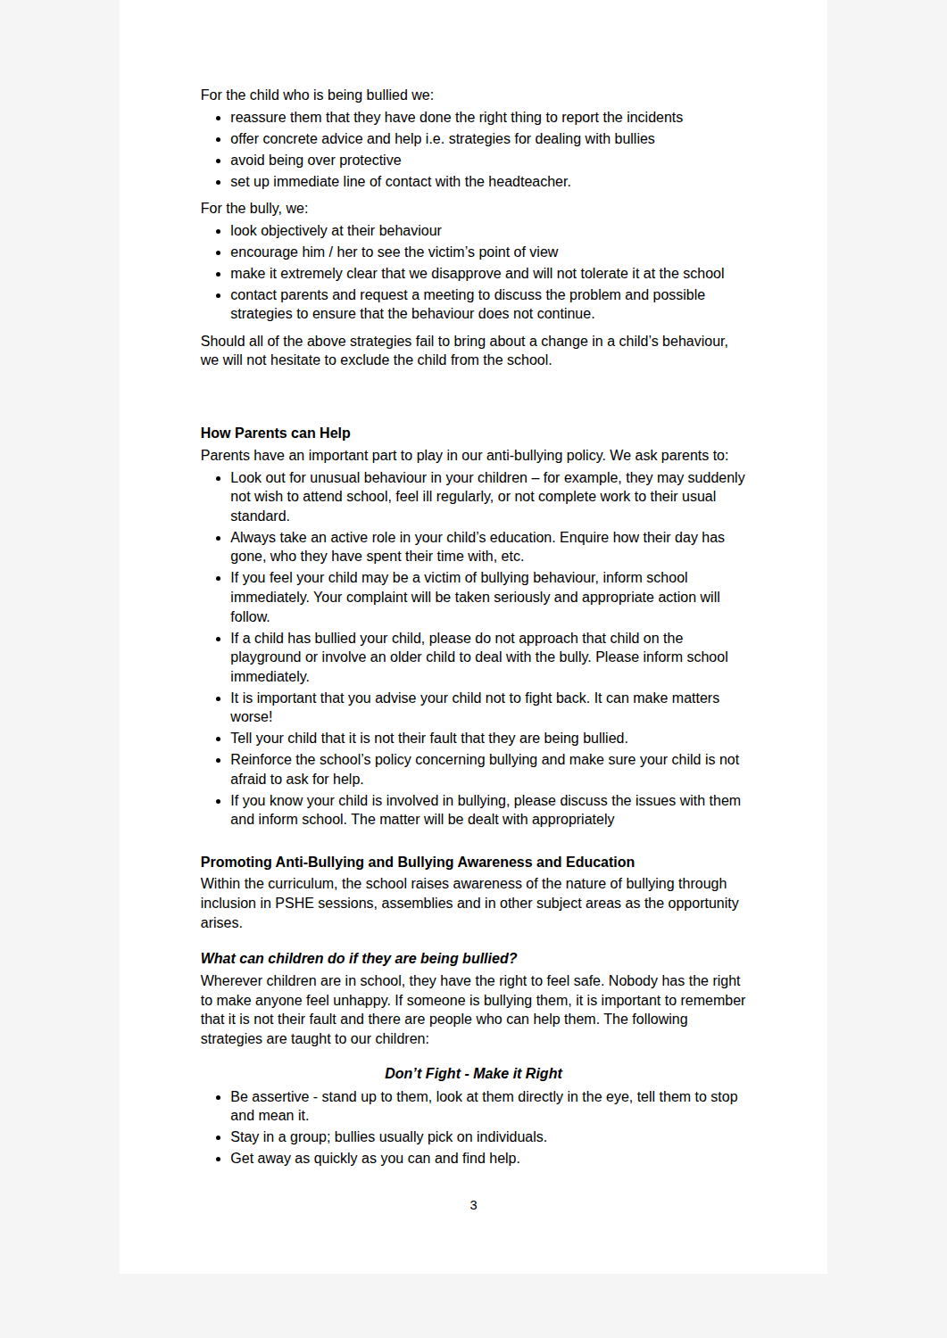For the child who is being bullied we:
reassure them that they have done the right thing to report the incidents
offer concrete advice and help i.e. strategies for dealing with bullies
avoid being over protective
set up immediate line of contact with the headteacher.
For the bully, we:
look objectively at their behaviour
encourage him / her to see the victim’s point of view
make it extremely clear that we disapprove and will not tolerate it at the school
contact parents and request a meeting to discuss the problem and possible strategies to ensure that the behaviour does not continue.
Should all of the above strategies fail to bring about a change in a child’s behaviour, we will not hesitate to exclude the child from the school.
How Parents can Help
Parents have an important part to play in our anti-bullying policy. We ask parents to:
Look out for unusual behaviour in your children – for example, they may suddenly not wish to attend school, feel ill regularly, or not complete work to their usual standard.
Always take an active role in your child’s education. Enquire how their day has gone, who they have spent their time with, etc.
If you feel your child may be a victim of bullying behaviour, inform school immediately. Your complaint will be taken seriously and appropriate action will follow.
If a child has bullied your child, please do not approach that child on the playground or involve an older child to deal with the bully. Please inform school immediately.
It is important that you advise your child not to fight back. It can make matters worse!
Tell your child that it is not their fault that they are being bullied.
Reinforce the school’s policy concerning bullying and make sure your child is not afraid to ask for help.
If you know your child is involved in bullying, please discuss the issues with them and inform school. The matter will be dealt with appropriately
Promoting Anti-Bullying and Bullying Awareness and Education
Within the curriculum, the school raises awareness of the nature of bullying through inclusion in PSHE sessions, assemblies and in other subject areas as the opportunity arises.
What can children do if they are being bullied?
Wherever children are in school, they have the right to feel safe. Nobody has the right to make anyone feel unhappy. If someone is bullying them, it is important to remember that it is not their fault and there are people who can help them. The following strategies are taught to our children:
Don’t Fight - Make it Right
Be assertive - stand up to them, look at them directly in the eye, tell them to stop and mean it.
Stay in a group; bullies usually pick on individuals.
Get away as quickly as you can and find help.
3